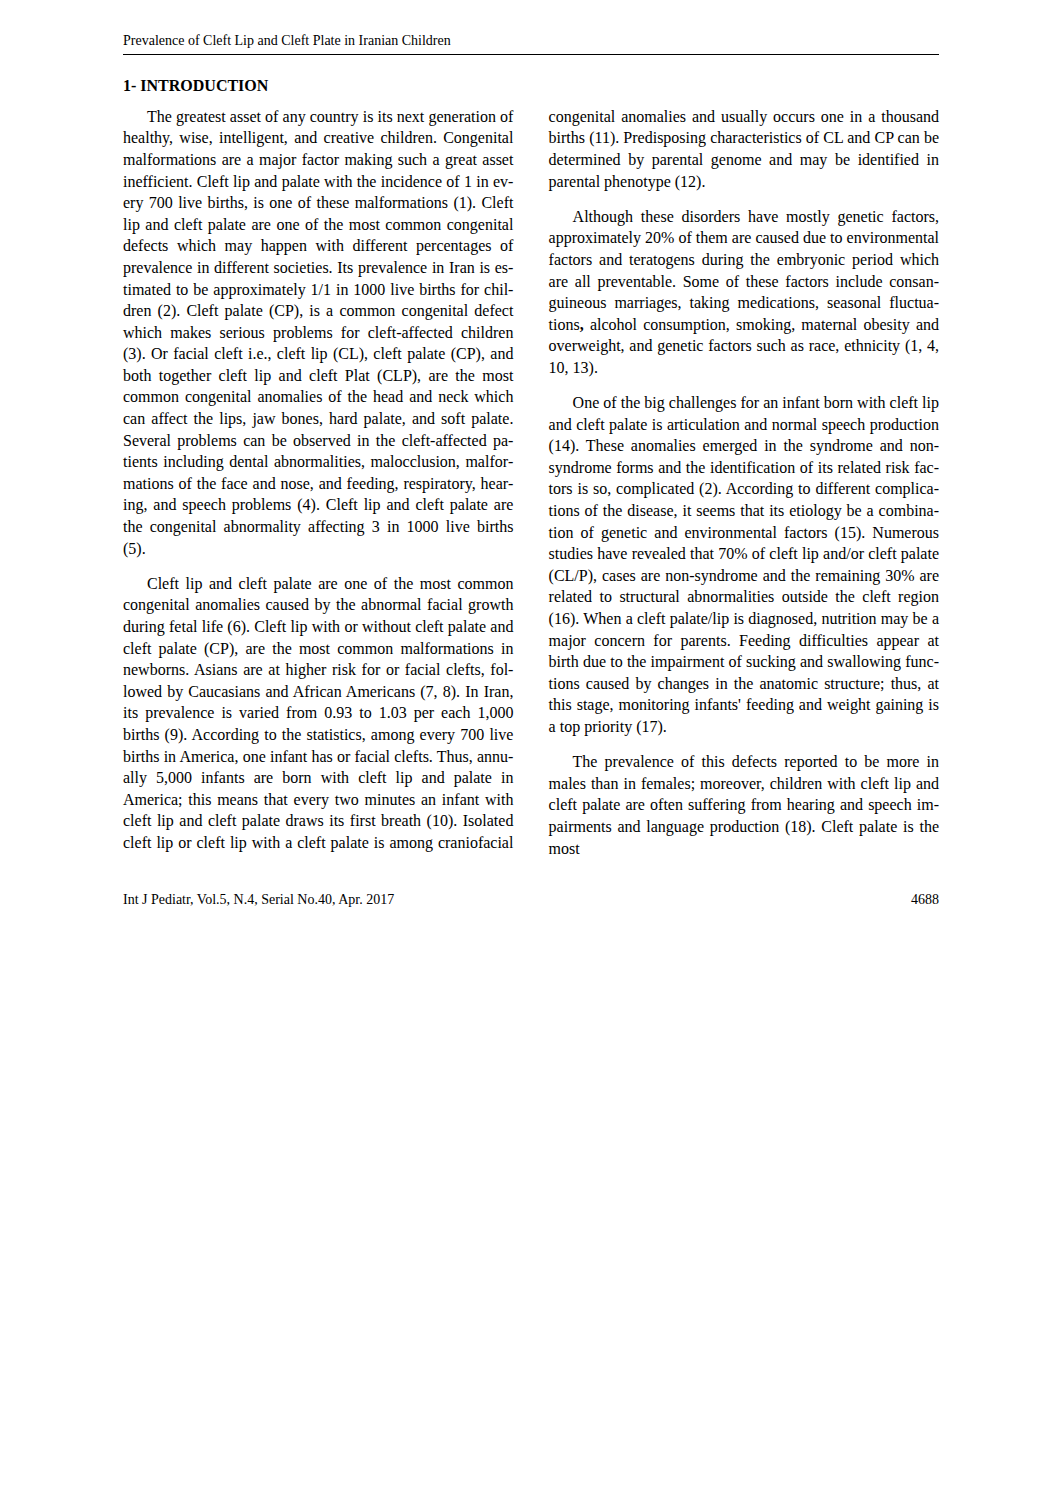Prevalence of Cleft Lip and Cleft Plate in Iranian Children
1- INTRODUCTION
The greatest asset of any country is its next generation of healthy, wise, intelligent, and creative children. Congenital malformations are a major factor making such a great asset inefficient. Cleft lip and palate with the incidence of 1 in every 700 live births, is one of these malformations (1). Cleft lip and cleft palate are one of the most common congenital defects which may happen with different percentages of prevalence in different societies. Its prevalence in Iran is estimated to be approximately 1/1 in 1000 live births for children (2). Cleft palate (CP), is a common congenital defect which makes serious problems for cleft-affected children (3). Or facial cleft i.e., cleft lip (CL), cleft palate (CP), and both together cleft lip and cleft Plat (CLP), are the most common congenital anomalies of the head and neck which can affect the lips, jaw bones, hard palate, and soft palate. Several problems can be observed in the cleft-affected patients including dental abnormalities, malocclusion, malformations of the face and nose, and feeding, respiratory, hearing, and speech problems (4). Cleft lip and cleft palate are the congenital abnormality affecting 3 in 1000 live births (5).
Cleft lip and cleft palate are one of the most common congenital anomalies caused by the abnormal facial growth during fetal life (6). Cleft lip with or without cleft palate and cleft palate (CP), are the most common malformations in newborns. Asians are at higher risk for or facial clefts, followed by Caucasians and African Americans (7, 8). In Iran, its prevalence is varied from 0.93 to 1.03 per each 1,000 births (9). According to the statistics, among every 700 live births in America, one infant has or facial clefts. Thus, annually 5,000 infants are born with cleft lip and palate in America; this means that every two minutes an infant with cleft lip and cleft palate draws its first breath (10). Isolated cleft lip or cleft lip with a cleft palate is among craniofacial congenital anomalies and usually occurs one in a thousand births (11). Predisposing characteristics of CL and CP can be determined by parental genome and may be identified in parental phenotype (12).
Although these disorders have mostly genetic factors, approximately 20% of them are caused due to environmental factors and teratogens during the embryonic period which are all preventable. Some of these factors include consanguineous marriages, taking medications, seasonal fluctuations, alcohol consumption, smoking, maternal obesity and overweight, and genetic factors such as race, ethnicity (1, 4, 10, 13).
One of the big challenges for an infant born with cleft lip and cleft palate is articulation and normal speech production (14). These anomalies emerged in the syndrome and non-syndrome forms and the identification of its related risk factors is so, complicated (2). According to different complications of the disease, it seems that its etiology be a combination of genetic and environmental factors (15). Numerous studies have revealed that 70% of cleft lip and/or cleft palate (CL/P), cases are non-syndrome and the remaining 30% are related to structural abnormalities outside the cleft region (16). When a cleft palate/lip is diagnosed, nutrition may be a major concern for parents. Feeding difficulties appear at birth due to the impairment of sucking and swallowing functions caused by changes in the anatomic structure; thus, at this stage, monitoring infants' feeding and weight gaining is a top priority (17).
The prevalence of this defects reported to be more in males than in females; moreover, children with cleft lip and cleft palate are often suffering from hearing and speech impairments and language production (18). Cleft palate is the most
Int J Pediatr, Vol.5, N.4, Serial No.40, Apr. 2017 4688